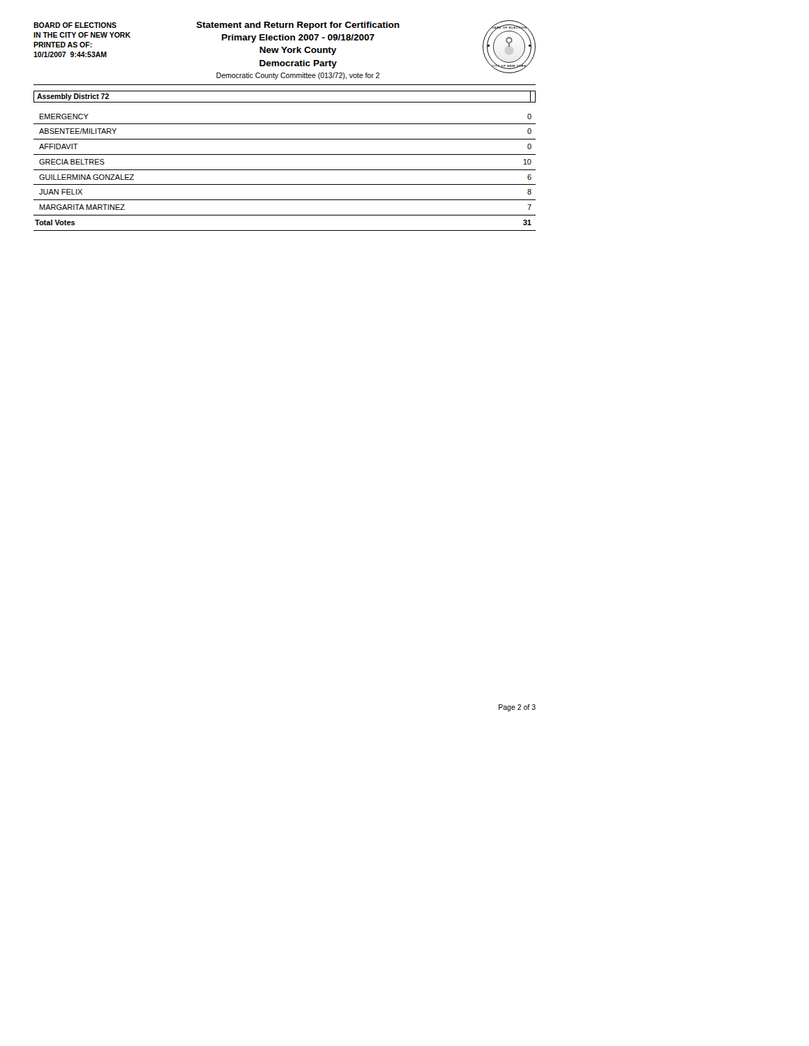BOARD OF ELECTIONS
IN THE CITY OF NEW YORK
PRINTED AS OF:
10/1/2007 9:44:53AM
Statement and Return Report for Certification
Primary Election 2007 - 09/18/2007
New York County
Democratic Party
Democratic County Committee (013/72), vote for 2
BOARD OF ELECTIONS
⚲
CITY OF NEW YORK
Assembly District 72
| EMERGENCY | 0 |
| ABSENTEE/MILITARY | 0 |
| AFFIDAVIT | 0 |
| GRECIA BELTRES | 10 |
| GUILLERMINA GONZALEZ | 6 |
| JUAN FELIX | 8 |
| MARGARITA MARTINEZ | 7 |
| Total Votes | 31 |
Page 2 of 3